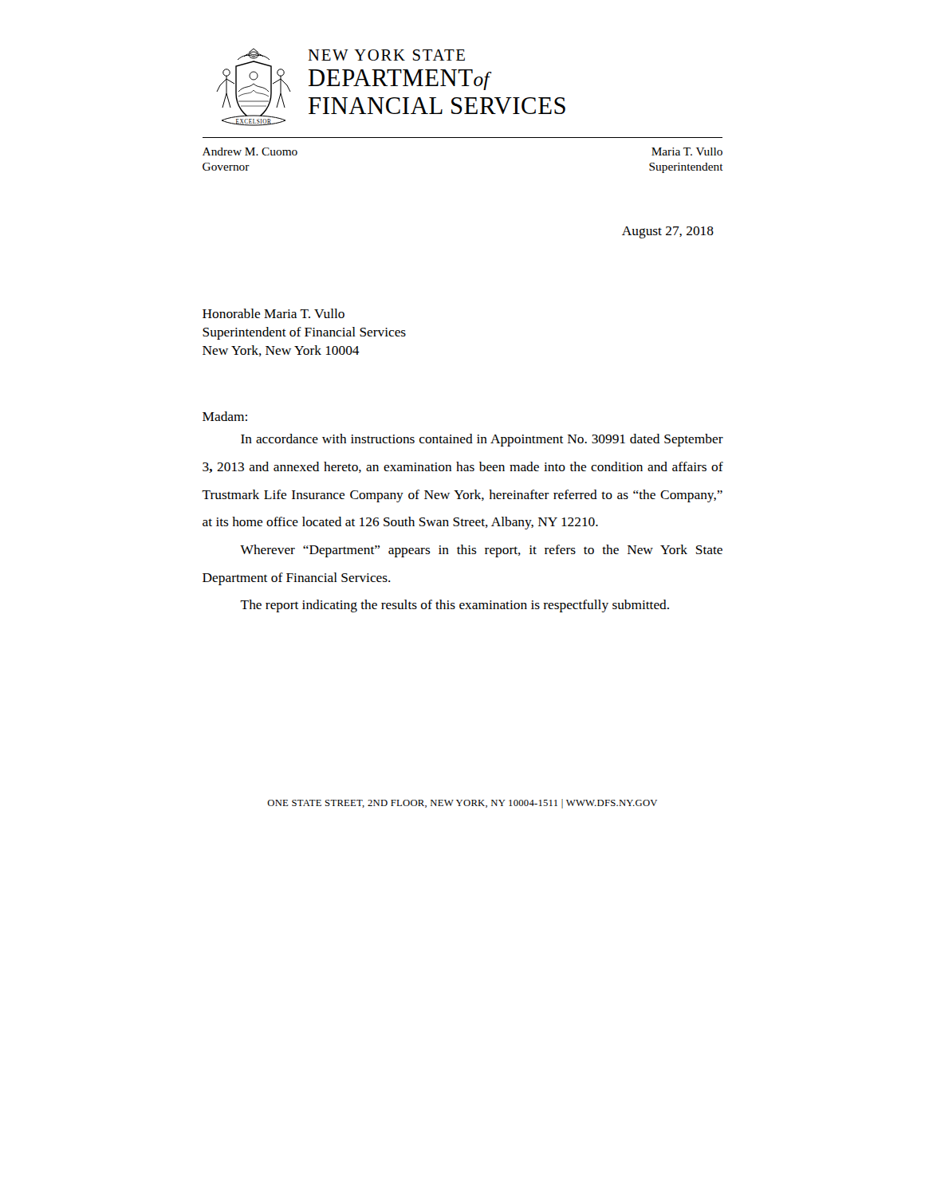EXCELSIOR
NEW YORK STATE
DEPARTMENTof
FINANCIAL SERVICES
Andrew M. Cuomo
Governor
Maria T. Vullo
Superintendent
August 27, 2018
Honorable Maria T. Vullo
Superintendent of Financial Services
New York, New York 10004
Madam:
In accordance with instructions contained in Appointment No. 30991 dated September 3, 2013 and annexed hereto, an examination has been made into the condition and affairs of Trustmark Life Insurance Company of New York, hereinafter referred to as “the Company,” at its home office located at 126 South Swan Street, Albany, NY 12210.
Wherever “Department” appears in this report, it refers to the New York State Department of Financial Services.
The report indicating the results of this examination is respectfully submitted.
ONE STATE STREET, 2ND FLOOR, NEW YORK, NY 10004-1511 | WWW.DFS.NY.GOV